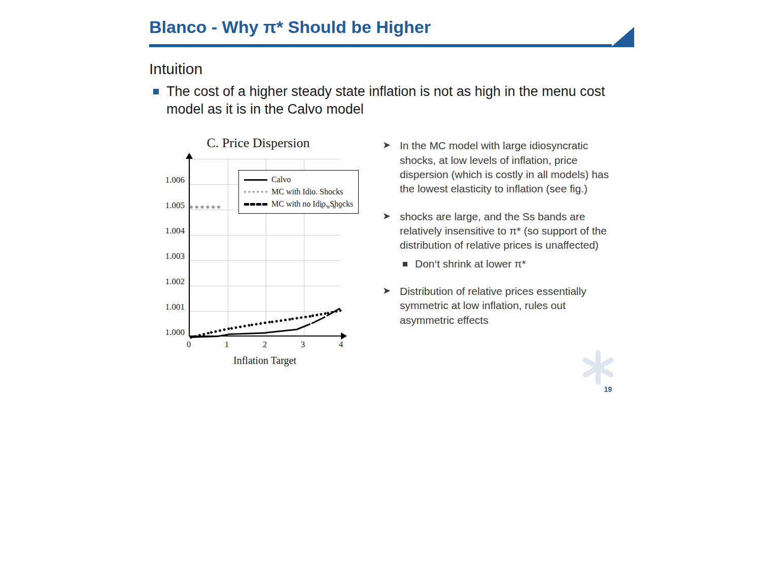Blanco - Why π* Should be Higher
Intuition
The cost of a higher steady state inflation is not as high in the menu cost model as it is in the Calvo model
C. Price Dispersion
1.006
1.005
1.004
1.003
1.002
1.001
1.000
Calvo
MC with Idio. Shocks
MC with no Idio. Shocks
0
1
2
3
4
Inflation Target
In the MC model with large idiosyncratic shocks, at low levels of inflation, price dispersion (which is costly in all models) has the lowest elasticity to inflation (see fig.)
shocks are large, and the Ss bands are relatively insensitive to π* (so support of the distribution of relative prices is unaffected)
Don‘t shrink at lower π*
Distribution of relative prices essentially symmetric at low inflation, rules out asymmetric effects
19